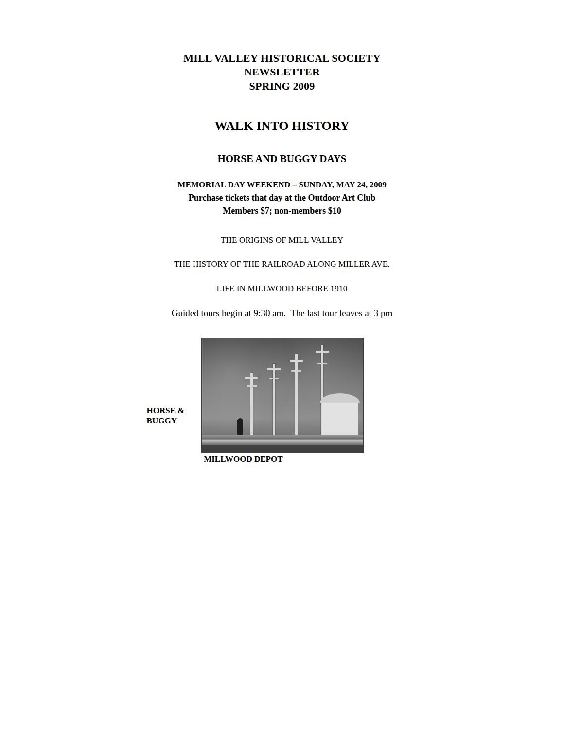MILL VALLEY HISTORICAL SOCIETY
NEWSLETTER
SPRING 2009
WALK INTO HISTORY
HORSE AND BUGGY DAYS
MEMORIAL DAY WEEKEND – SUNDAY, MAY 24, 2009
Purchase tickets that day at the Outdoor Art Club
Members $7; non-members $10
THE ORIGINS OF MILL VALLEY
THE HISTORY OF THE RAILROAD ALONG MILLER AVE.
LIFE IN MILLWOOD BEFORE 1910
Guided tours begin at 9:30 am. The last tour leaves at 3 pm
HORSE &
BUGGY
MILLWOOD DEPOT